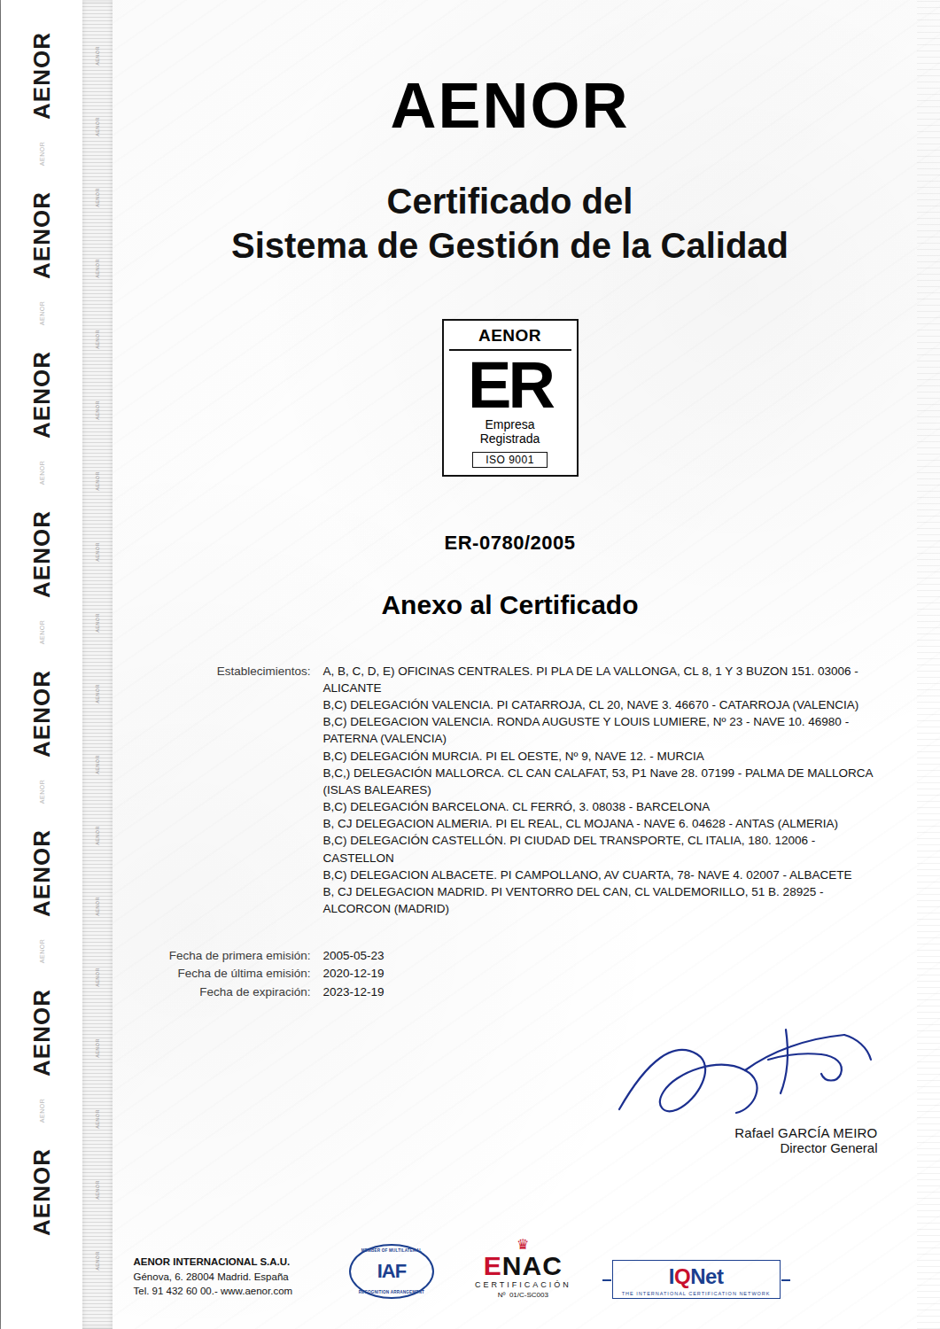AENOR
AENOR
AENOR
AENOR
AENOR
AENOR
AENOR
AENOR
AENOR
AENOR
AENOR
AENOR
AENOR
AENOR
AENOR
AENOR
AENOR
AENOR
AENOR
AENOR
AENOR
AENOR
AENOR
AENOR
AENOR
AENOR
AENOR
AENOR
AENOR
AENOR
AENOR
AENOR
AENOR
AENOR
Certificado del
Sistema de Gestión de la Calidad
AENOR
ER
Empresa
Registrada
ISO 9001
ER-0780/2005
Anexo al Certificado
Establecimientos:
A, B, C, D, E) OFICINAS CENTRALES. PI PLA DE LA VALLONGA, CL 8, 1 Y 3 BUZON 151. 03006 - ALICANTE
B,C) DELEGACIÓN VALENCIA. PI CATARROJA, CL 20, NAVE 3. 46670 - CATARROJA (VALENCIA)
B,C) DELEGACION VALENCIA. RONDA AUGUSTE Y LOUIS LUMIERE, Nº 23 - NAVE 10. 46980 - PATERNA (VALENCIA)
B,C) DELEGACIÓN MURCIA. PI EL OESTE, Nº 9, NAVE 12. - MURCIA
B,C,) DELEGACIÓN MALLORCA. CL CAN CALAFAT, 53, P1 Nave 28. 07199 - PALMA DE MALLORCA (ISLAS BALEARES)
B,C) DELEGACIÓN BARCELONA. CL FERRÓ, 3. 08038 - BARCELONA
B, CJ DELEGACION ALMERIA. PI EL REAL, CL MOJANA - NAVE 6. 04628 - ANTAS (ALMERIA)
B,C) DELEGACIÓN CASTELLÓN. PI CIUDAD DEL TRANSPORTE, CL ITALIA, 180. 12006 - CASTELLON
B,C) DELEGACION ALBACETE. PI CAMPOLLANO, AV CUARTA, 78- NAVE 4. 02007 - ALBACETE
B, CJ DELEGACION MADRID. PI VENTORRO DEL CAN, CL VALDEMORILLO, 51 B. 28925 - ALCORCON (MADRID)
Fecha de primera emisión:
Fecha de última emisión:
Fecha de expiración:
2005-05-23
2020-12-19
2023-12-19
Rafael GARCÍA MEIRO
Director General
AENOR INTERNACIONAL S.A.U.
Génova, 6. 28004 Madrid. España
Tel. 91 432 60 00.- www.aenor.com
MEMBER OF MULTILATERAL
IAF
RECOGNITION ARRANGEMENT
♛
ENAC
CERTIFICACIÓN
Nº 01/C-SC003
IQNet
THE INTERNATIONAL CERTIFICATION NETWORK